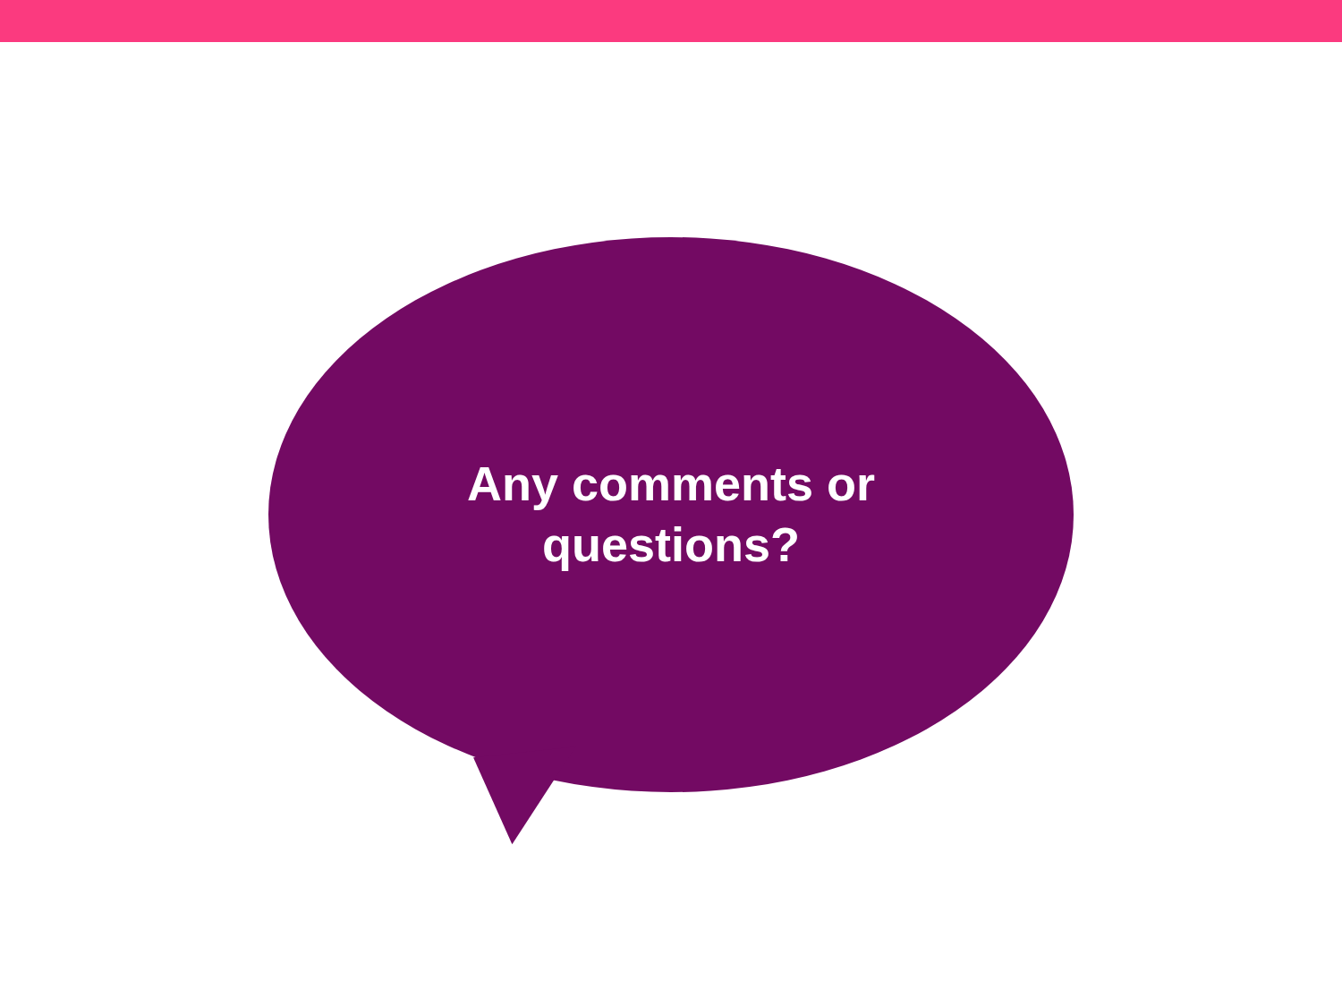Any comments or questions?